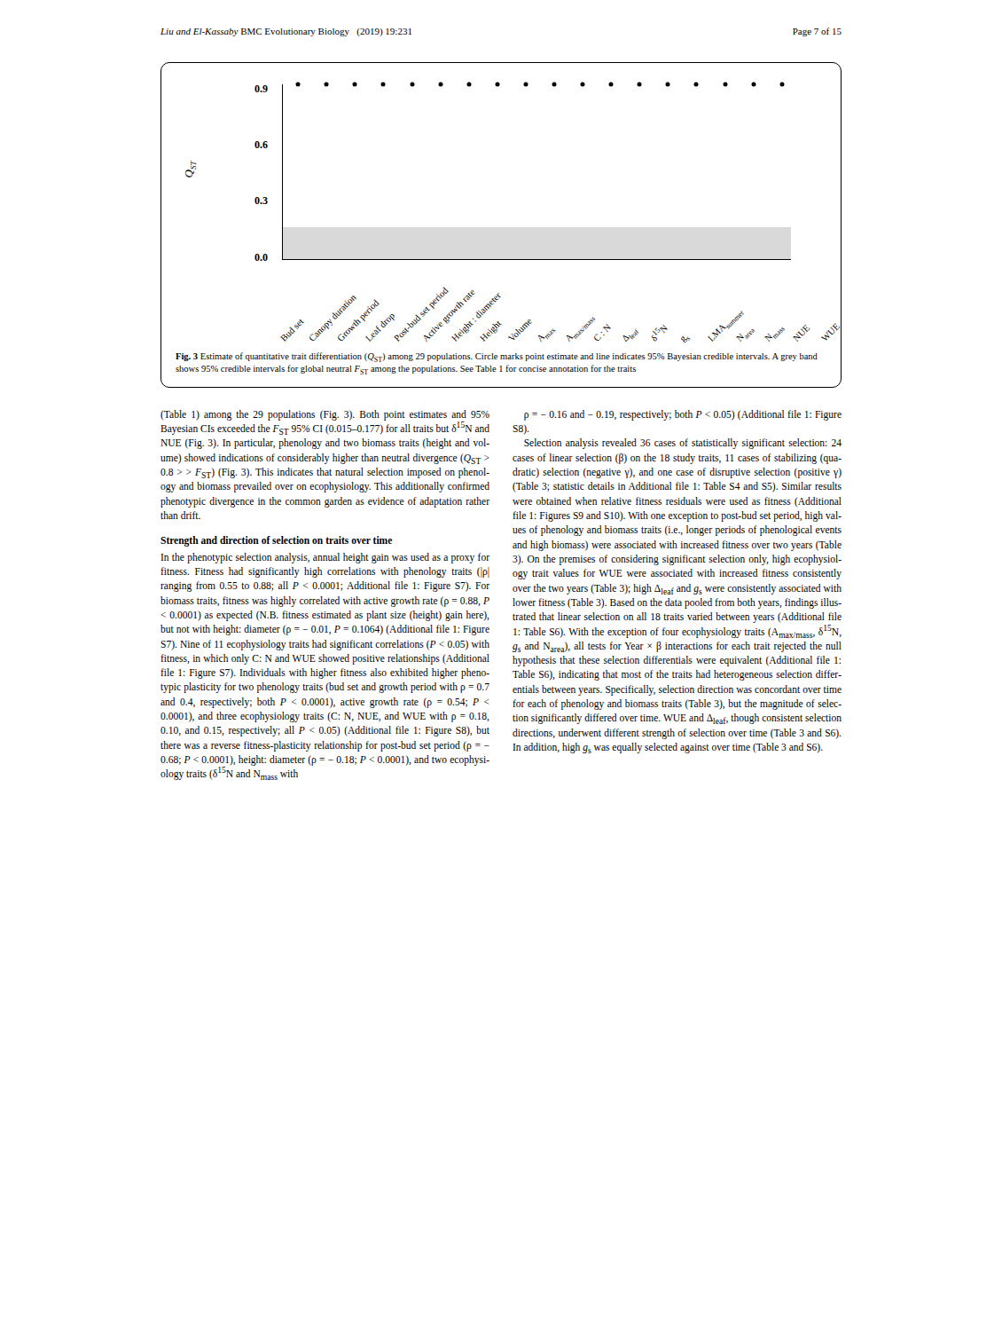Liu and El-Kassaby BMC Evolutionary Biology (2019) 19:231
Page 7 of 15
QST
0.9
0.6
0.3
0.0
Bud set
Canopy duration
Growth period
Leaf drop
Post-bud set period
Active growth rate
Height : diameter
Height
Volume
Amax
Amax/mass
C : N
Δleaf
δ15N
gs
LMAsummer
Narea
Nmass
NUE
WUE
Fig. 3 Estimate of quantitative trait differentiation (QST) among 29 populations. Circle marks point estimate and line indicates 95% Bayesian credible intervals. A grey band shows 95% credible intervals for global neutral FST among the populations. See Table 1 for concise annotation for the traits
(Table 1) among the 29 populations (Fig. 3). Both point estimates and 95% Bayesian CIs exceeded the FST 95% CI (0.015–0.177) for all traits but δ15N and NUE (Fig. 3). In particular, phenology and two biomass traits (height and volume) showed indications of considerably higher than neutral divergence (QST > 0.8 > > FST) (Fig. 3). This indicates that natural selection imposed on phenology and biomass prevailed over on ecophysiology. This additionally confirmed phenotypic divergence in the common garden as evidence of adaptation rather than drift.
Strength and direction of selection on traits over time
In the phenotypic selection analysis, annual height gain was used as a proxy for fitness. Fitness had significantly high correlations with phenology traits (|ρ| ranging from 0.55 to 0.88; all P < 0.0001; Additional file 1: Figure S7). For biomass traits, fitness was highly correlated with active growth rate (ρ = 0.88, P < 0.0001) as expected (N.B. fitness estimated as plant size (height) gain here), but not with height: diameter (ρ = − 0.01, P = 0.1064) (Additional file 1: Figure S7). Nine of 11 ecophysiology traits had significant correlations (P < 0.05) with fitness, in which only C: N and WUE showed positive relationships (Additional file 1: Figure S7). Individuals with higher fitness also exhibited higher phenotypic plasticity for two phenology traits (bud set and growth period with ρ = 0.7 and 0.4, respectively; both P < 0.0001), active growth rate (ρ = 0.54; P < 0.0001), and three ecophysiology traits (C: N, NUE, and WUE with ρ = 0.18, 0.10, and 0.15, respectively; all P < 0.05) (Additional file 1: Figure S8), but there was a reverse fitness-plasticity relationship for post-bud set period (ρ = − 0.68; P < 0.0001), height: diameter (ρ = − 0.18; P < 0.0001), and two ecophysiology traits (δ15N and Nmass with
ρ = − 0.16 and − 0.19, respectively; both P < 0.05) (Additional file 1: Figure S8).
Selection analysis revealed 36 cases of statistically significant selection: 24 cases of linear selection (β) on the 18 study traits, 11 cases of stabilizing (quadratic) selection (negative γ), and one case of disruptive selection (positive γ) (Table 3; statistic details in Additional file 1: Table S4 and S5). Similar results were obtained when relative fitness residuals were used as fitness (Additional file 1: Figures S9 and S10). With one exception to post-bud set period, high values of phenology and biomass traits (i.e., longer periods of phenological events and high biomass) were associated with increased fitness over two years (Table 3). On the premises of considering significant selection only, high ecophysiology trait values for WUE were associated with increased fitness consistently over the two years (Table 3); high Δleaf and gs were consistently associated with lower fitness (Table 3). Based on the data pooled from both years, findings illustrated that linear selection on all 18 traits varied between years (Additional file 1: Table S6). With the exception of four ecophysiology traits (Amax/mass, δ15N, gs and Narea), all tests for Year × β interactions for each trait rejected the null hypothesis that these selection differentials were equivalent (Additional file 1: Table S6), indicating that most of the traits had heterogeneous selection differentials between years. Specifically, selection direction was concordant over time for each of phenology and biomass traits (Table 3), but the magnitude of selection significantly differed over time. WUE and Δleaf, though consistent selection directions, underwent different strength of selection over time (Table 3 and S6). In addition, high gs was equally selected against over time (Table 3 and S6).